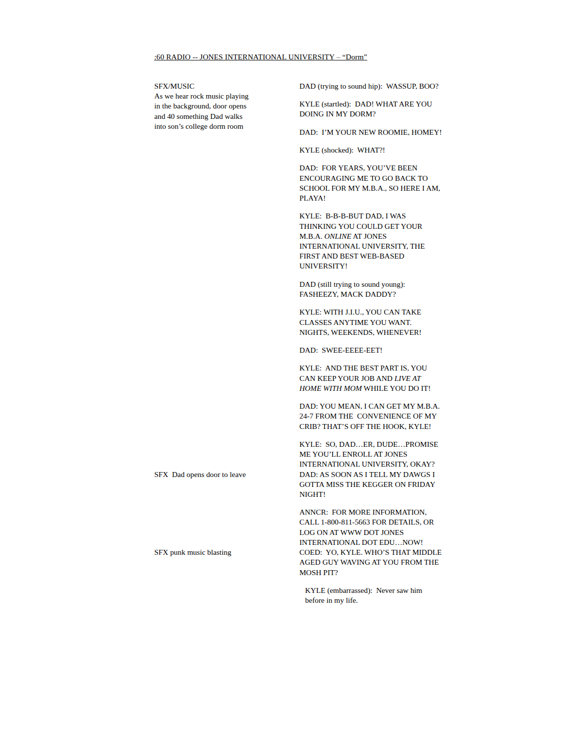:60 RADIO -- JONES INTERNATIONAL UNIVERSITY – “Dorm”
| SFX/MUSIC As we hear rock music playing in the background, door opens and 40 something Dad walks into son’s college dorm room | DAD (trying to sound hip): WASSUP, BOO? KYLE (startled): DAD! WHAT ARE YOU DOING IN MY DORM? DAD: I’M YOUR NEW ROOMIE, HOMEY! KYLE (shocked): WHAT?! DAD: FOR YEARS, YOU’VE BEEN ENCOURAGING ME TO GO BACK TO SCHOOL FOR MY M.B.A., SO HERE I AM, PLAYA! KYLE: B-B-B-BUT DAD, I WAS THINKING YOU COULD GET YOUR M.B.A. ONLINE AT JONES INTERNATIONAL UNIVERSITY, THE FIRST AND BEST WEB-BASED UNIVERSITY! DAD (still trying to sound young): FASHEEZY, MACK DADDY? KYLE: WITH J.I.U., YOU CAN TAKE CLASSES ANYTIME YOU WANT. NIGHTS, WEEKENDS, WHENEVER! DAD: SWEE-EEEE-EET! KYLE: AND THE BEST PART IS, YOU CAN KEEP YOUR JOB AND LIVE AT HOME WITH MOM WHILE YOU DO IT! DAD: YOU MEAN, I CAN GET MY M.B.A. 24-7 FROM THE CONVENIENCE OF MY CRIB? THAT’S OFF THE HOOK, KYLE! KYLE: SO, DAD…ER, DUDE…PROMISE ME YOU’LL ENROLL AT JONES INTERNATIONAL UNIVERSITY, OKAY? |
| SFX Dad opens door to leave | DAD: AS SOON AS I TELL MY DAWGS I GOTTA MISS THE KEGGER ON FRIDAY NIGHT! ANNCR: FOR MORE INFORMATION, CALL 1-800-811-5663 FOR DETAILS, OR LOG ON AT WWW DOT JONES INTERNATIONAL DOT EDU…NOW! |
| SFX punk music blasting | COED: YO, KYLE. WHO’S THAT MIDDLE AGED GUY WAVING AT YOU FROM THE MOSH PIT? KYLE (embarrassed): Never saw him before in my life. |